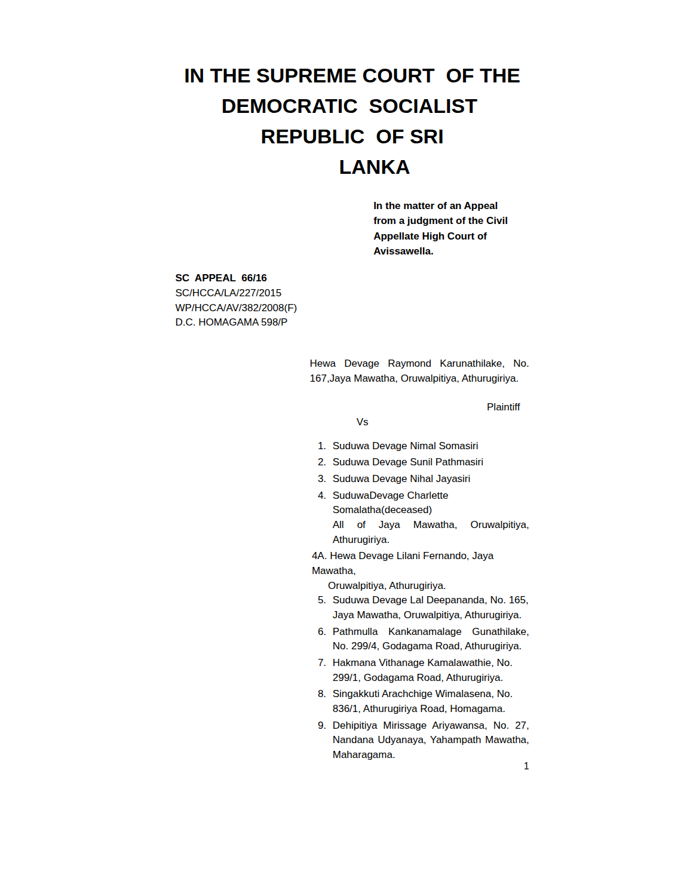IN THE SUPREME COURT OF THE DEMOCRATIC SOCIALIST REPUBLIC OF SRILANKA
In the matter of an Appeal from a judgment of the Civil Appellate High Court of Avissawella.
SC APPEAL 66/16
SC/HCCA/LA/227/2015
WP/HCCA/AV/382/2008(F)
D.C. HOMAGAMA 598/P
Hewa Devage Raymond Karunathilake, No. 167,Jaya Mawatha, Oruwalpitiya, Athurugiriya.
Plaintiff
Vs
Suduwa Devage Nimal Somasiri
Suduwa Devage Sunil Pathmasiri
Suduwa Devage Nihal Jayasiri
SuduwaDevage Charlette Somalatha(deceased) All of Jaya Mawatha, Oruwalpitiya, Athurugiriya.
4A. Hewa Devage Lilani Fernando, Jaya Mawatha, Oruwalpitiya, Athurugiriya.
Suduwa Devage Lal Deepananda, No. 165, Jaya Mawatha, Oruwalpitiya, Athurugiriya.
Pathmulla Kankanamalage Gunathilake, No. 299/4, Godagama Road, Athurugiriya.
Hakmana Vithanage Kamalawathie, No. 299/1, Godagama Road, Athurugiriya.
Singakkuti Arachchige Wimalasena, No. 836/1, Athurugiriya Road, Homagama.
Dehipitiya Mirissage Ariyawansa, No. 27, Nandana Udyanaya, Yahampath Mawatha, Maharagama.
1